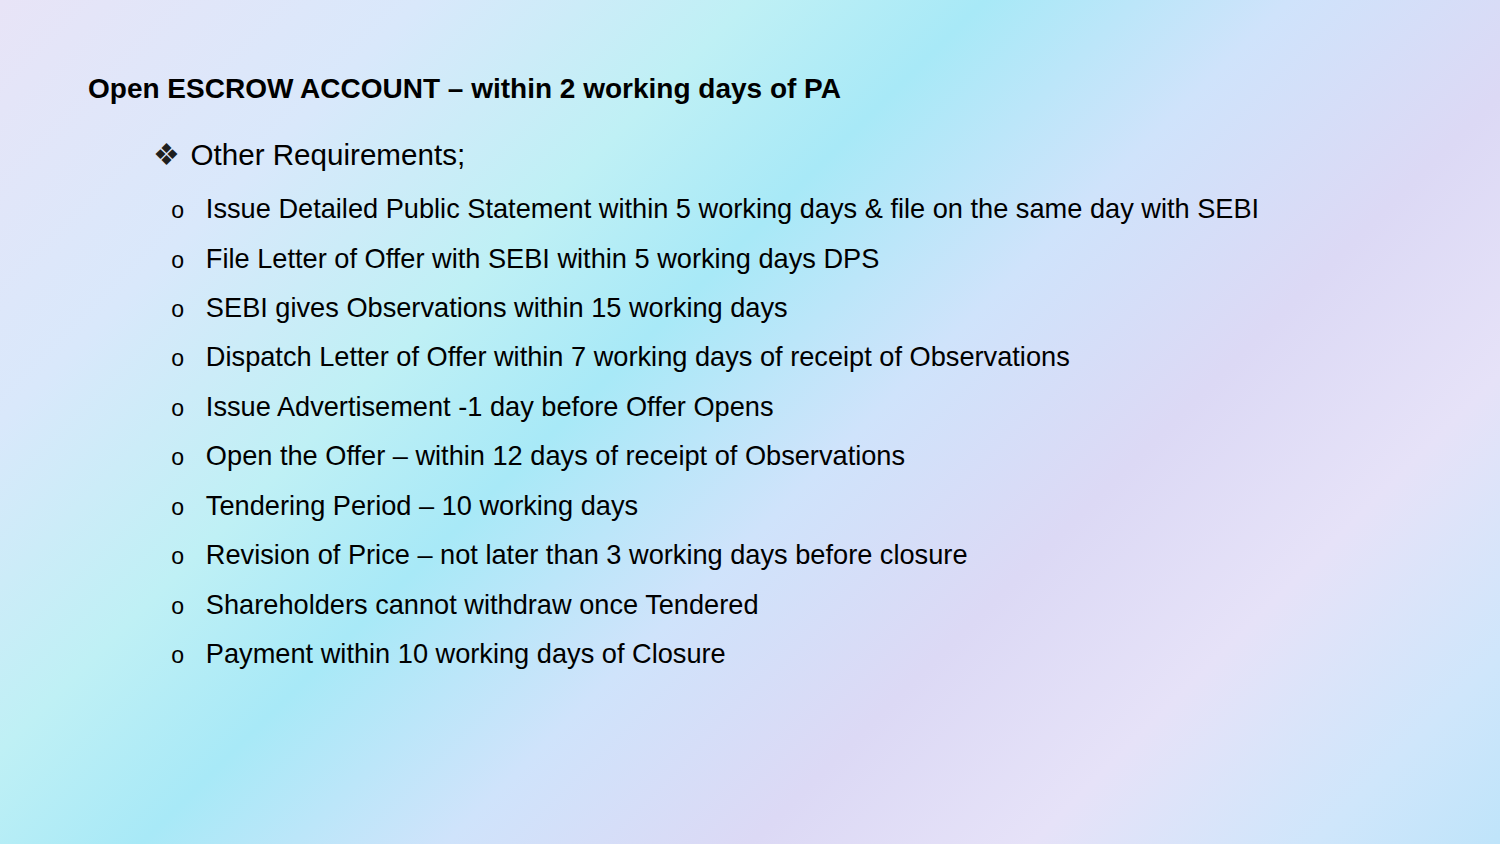Open ESCROW ACCOUNT – within 2 working days of PA
❖Other Requirements;
oIssue Detailed Public Statement within 5 working days & file on the same day with SEBI
oFile Letter of Offer with SEBI within 5 working days DPS
oSEBI gives Observations within 15 working days
oDispatch Letter of Offer within 7 working days of receipt of Observations
oIssue Advertisement -1 day before Offer Opens
oOpen the Offer – within 12 days of receipt of Observations
oTendering Period – 10 working days
oRevision of Price – not later than 3 working days before closure
oShareholders cannot withdraw once Tendered
oPayment within 10 working days of Closure